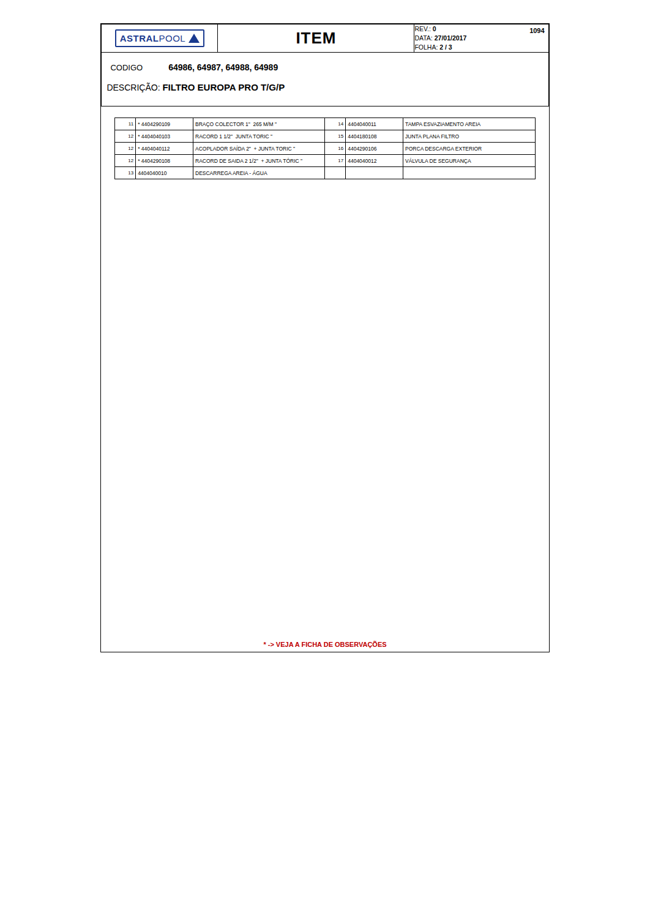| ASTRAL POOL | ITEM | 1094 REV.: 0 DATA: 27/01/2017 FOLHA: 2 / 3 |
CODIGO 64986, 64987, 64988, 64989
DESCRIÇÃO: FILTRO EUROPA PRO T/G/P
| 11 | * 4404290109 | BRAÇO COLECTOR 1" 265 M/M " | 14 | 4404040011 | TAMPA ESVAZIAMENTO AREIA |
| 12 | * 4404040103 | RACORD 1 1/2" JUNTA TORIC " | 15 | 4404180108 | JUNTA PLANA FILTRO |
| 12 | * 4404040112 | ACOPLADOR SAÍDA 2" + JUNTA TORIC " | 16 | 4404290106 | PORCA DESCARGA EXTERIOR |
| 12 | * 4404290108 | RACORD DE SAIDA 2 1/2" + JUNTA TÓRIC " | 17 | 4404040012 | VÁLVULA DE SEGURANÇA |
| 13 | 4404040010 | DESCARREGA AREIA - ÁGUA | | | |
* -> VEJA A FICHA DE OBSERVAÇÕES